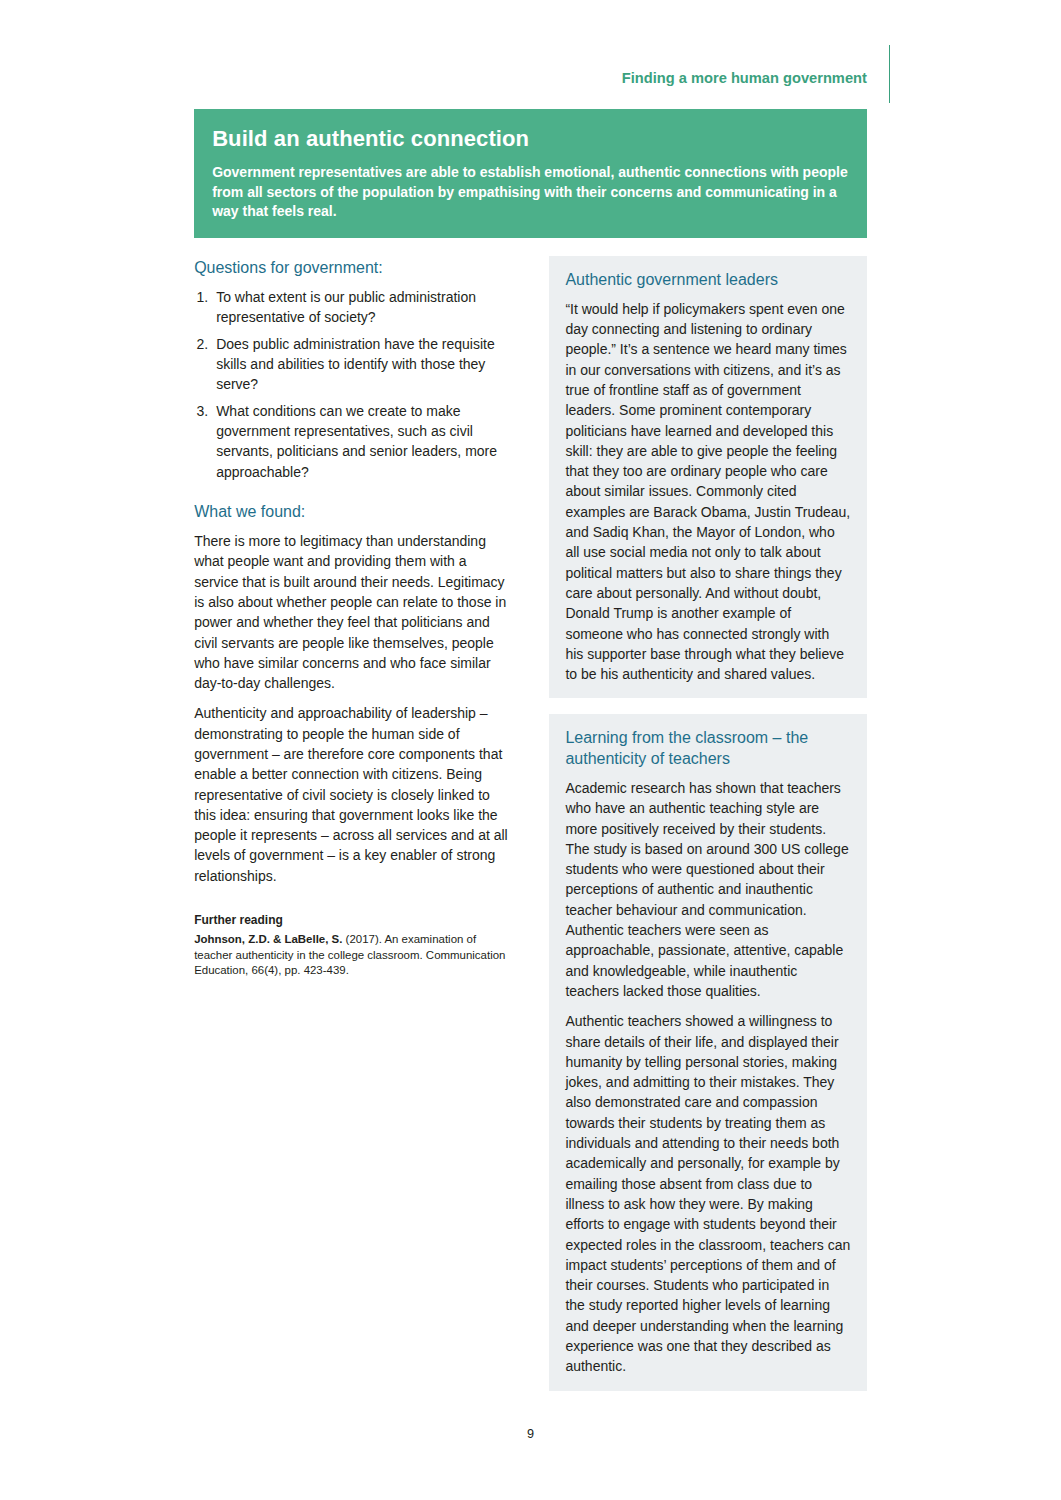Finding a more human government
Build an authentic connection
Government representatives are able to establish emotional, authentic connections with people from all sectors of the population by empathising with their concerns and communicating in a way that feels real.
Questions for government:
To what extent is our public administration representative of society?
Does public administration have the requisite skills and abilities to identify with those they serve?
What conditions can we create to make government representatives, such as civil servants, politicians and senior leaders, more approachable?
What we found:
There is more to legitimacy than understanding what people want and providing them with a service that is built around their needs. Legitimacy is also about whether people can relate to those in power and whether they feel that politicians and civil servants are people like themselves, people who have similar concerns and who face similar day-to-day challenges.
Authenticity and approachability of leadership – demonstrating to people the human side of government – are therefore core components that enable a better connection with citizens. Being representative of civil society is closely linked to this idea: ensuring that government looks like the people it represents – across all services and at all levels of government – is a key enabler of strong relationships.
Further reading
Johnson, Z.D. & LaBelle, S. (2017). An examination of teacher authenticity in the college classroom. Communication Education, 66(4), pp. 423-439.
Authentic government leaders
“It would help if policymakers spent even one day connecting and listening to ordinary people.” It’s a sentence we heard many times in our conversations with citizens, and it’s as true of frontline staff as of government leaders. Some prominent contemporary politicians have learned and developed this skill: they are able to give people the feeling that they too are ordinary people who care about similar issues. Commonly cited examples are Barack Obama, Justin Trudeau, and Sadiq Khan, the Mayor of London, who all use social media not only to talk about political matters but also to share things they care about personally. And without doubt, Donald Trump is another example of someone who has connected strongly with his supporter base through what they believe to be his authenticity and shared values.
Learning from the classroom – the authenticity of teachers
Academic research has shown that teachers who have an authentic teaching style are more positively received by their students. The study is based on around 300 US college students who were questioned about their perceptions of authentic and inauthentic teacher behaviour and communication. Authentic teachers were seen as approachable, passionate, attentive, capable and knowledgeable, while inauthentic teachers lacked those qualities.
Authentic teachers showed a willingness to share details of their life, and displayed their humanity by telling personal stories, making jokes, and admitting to their mistakes. They also demonstrated care and compassion towards their students by treating them as individuals and attending to their needs both academically and personally, for example by emailing those absent from class due to illness to ask how they were. By making efforts to engage with students beyond their expected roles in the classroom, teachers can impact students’ perceptions of them and of their courses. Students who participated in the study reported higher levels of learning and deeper understanding when the learning experience was one that they described as authentic.
9